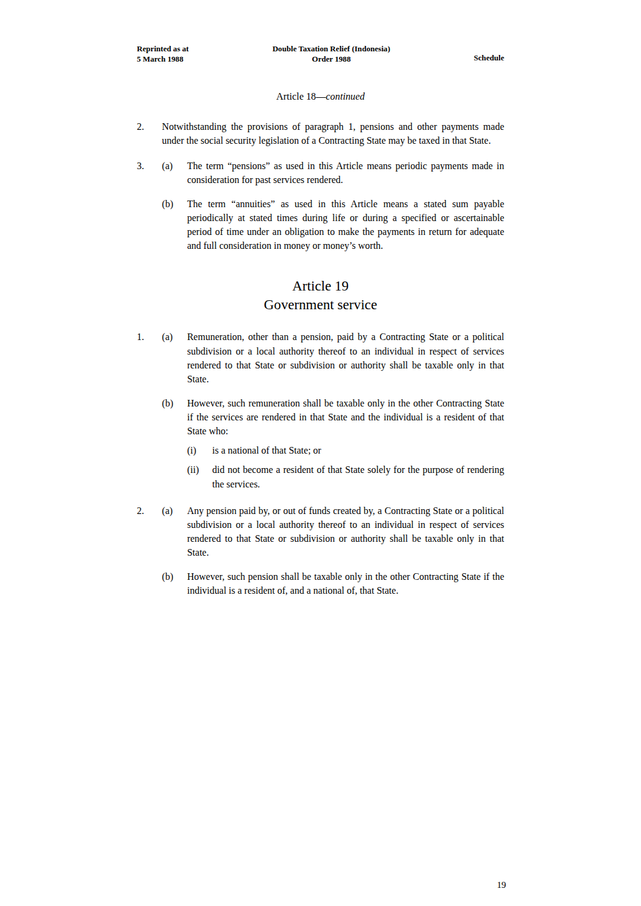Reprinted as at 5 March 1988
Double Taxation Relief (Indonesia)
Order 1988
Schedule
Article 18—continued
2.
Notwithstanding the provisions of paragraph 1, pensions and other payments made under the social security legislation of a Contracting State may be taxed in that State.
3.
(a)
The term “pensions” as used in this Article means periodic payments made in consideration for past services rendered.
(b)
The term “annuities” as used in this Article means a stated sum payable periodically at stated times during life or during a specified or ascertainable period of time under an obligation to make the payments in return for adequate and full consideration in money or money’s worth.
Article 19 Government service
1.
(a)
Remuneration, other than a pension, paid by a Contracting State or a political subdivision or a local authority thereof to an individual in respect of services rendered to that State or subdivision or authority shall be taxable only in that State.
(b)
However, such remuneration shall be taxable only in the other Contracting State if the services are rendered in that State and the individual is a resident of that State who:
(i)
is a national of that State; or
(ii)
did not become a resident of that State solely for the purpose of rendering the services.
2.
(a)
Any pension paid by, or out of funds created by, a Contracting State or a political subdivision or a local authority thereof to an individual in respect of services rendered to that State or subdivision or authority shall be taxable only in that State.
(b)
However, such pension shall be taxable only in the other Contracting State if the individual is a resident of, and a national of, that State.
19